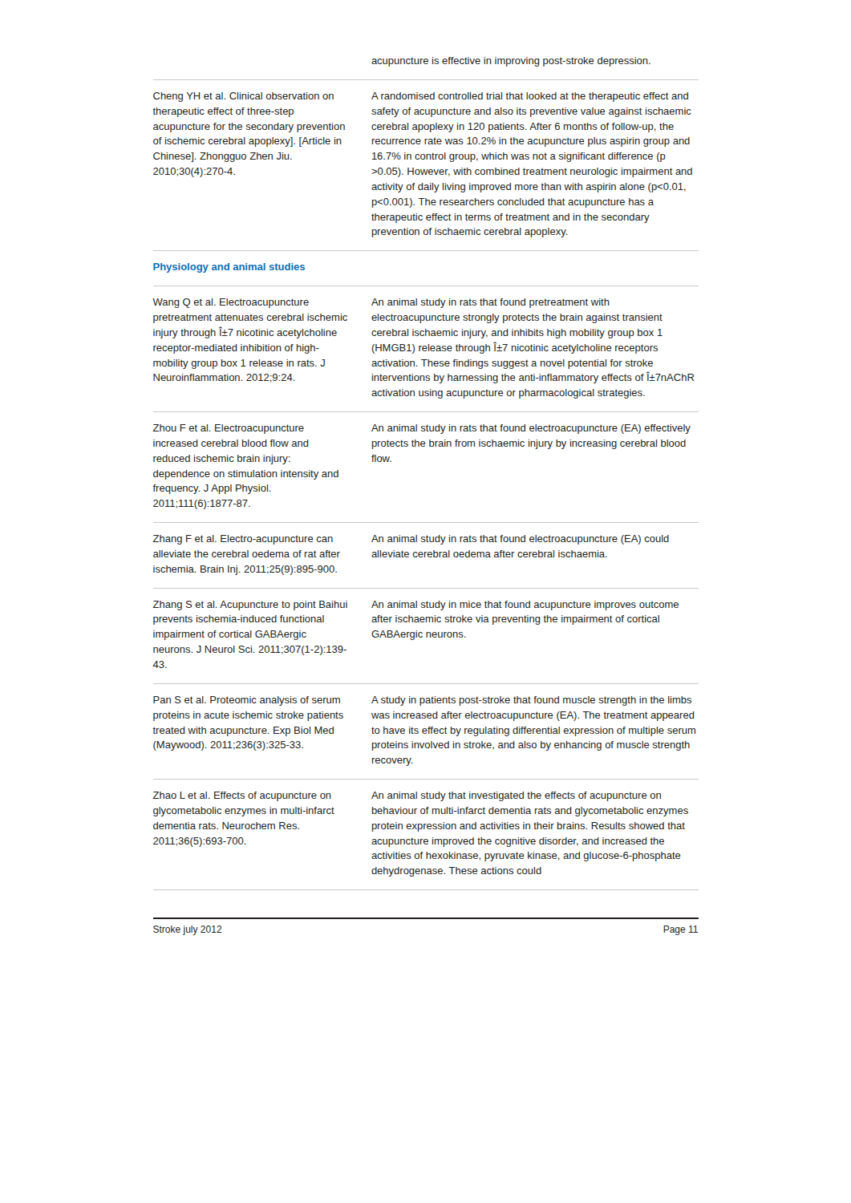| | acupuncture is effective in improving post-stroke depression. |
| Cheng YH et al. Clinical observation on therapeutic effect of three-step acupuncture for the secondary prevention of ischemic cerebral apoplexy]. [Article in Chinese]. Zhongguo Zhen Jiu. 2010;30(4):270-4. | A randomised controlled trial that looked at the therapeutic effect and safety of acupuncture and also its preventive value against ischaemic cerebral apoplexy in 120 patients. After 6 months of follow-up, the recurrence rate was 10.2% in the acupuncture plus aspirin group and 16.7% in control group, which was not a significant difference (p >0.05). However, with combined treatment neurologic impairment and activity of daily living improved more than with aspirin alone (p<0.01, p<0.001). The researchers concluded that acupuncture has a therapeutic effect in terms of treatment and in the secondary prevention of ischaemic cerebral apoplexy. |
| Physiology and animal studies |
| Wang Q et al. Electroacupuncture pretreatment attenuates cerebral ischemic injury through Î±7 nicotinic acetylcholine receptor-mediated inhibition of high-mobility group box 1 release in rats. J Neuroinflammation. 2012;9:24. | An animal study in rats that found pretreatment with electroacupuncture strongly protects the brain against transient cerebral ischaemic injury, and inhibits high mobility group box 1 (HMGB1) release through Î±7 nicotinic acetylcholine receptors activation. These findings suggest a novel potential for stroke interventions by harnessing the anti-inflammatory effects of Î±7nAChR activation using acupuncture or pharmacological strategies. |
| Zhou F et al. Electroacupuncture increased cerebral blood flow and reduced ischemic brain injury: dependence on stimulation intensity and frequency. J Appl Physiol. 2011;111(6):1877-87. | An animal study in rats that found electroacupuncture (EA) effectively protects the brain from ischaemic injury by increasing cerebral blood flow. |
| Zhang F et al. Electro-acupuncture can alleviate the cerebral oedema of rat after ischemia. Brain Inj. 2011;25(9):895-900. | An animal study in rats that found electroacupuncture (EA) could alleviate cerebral oedema after cerebral ischaemia. |
| Zhang S et al. Acupuncture to point Baihui prevents ischemia-induced functional impairment of cortical GABAergic neurons. J Neurol Sci. 2011;307(1-2):139-43. | An animal study in mice that found acupuncture improves outcome after ischaemic stroke via preventing the impairment of cortical GABAergic neurons. |
| Pan S et al. Proteomic analysis of serum proteins in acute ischemic stroke patients treated with acupuncture. Exp Biol Med (Maywood). 2011;236(3):325-33. | A study in patients post-stroke that found muscle strength in the limbs was increased after electroacupuncture (EA). The treatment appeared to have its effect by regulating differential expression of multiple serum proteins involved in stroke, and also by enhancing of muscle strength recovery. |
| Zhao L et al. Effects of acupuncture on glycometabolic enzymes in multi-infarct dementia rats. Neurochem Res. 2011;36(5):693-700. | An animal study that investigated the effects of acupuncture on behaviour of multi-infarct dementia rats and glycometabolic enzymes protein expression and activities in their brains. Results showed that acupuncture improved the cognitive disorder, and increased the activities of hexokinase, pyruvate kinase, and glucose-6-phosphate dehydrogenase. These actions could |
Stroke july 2012
Page 11